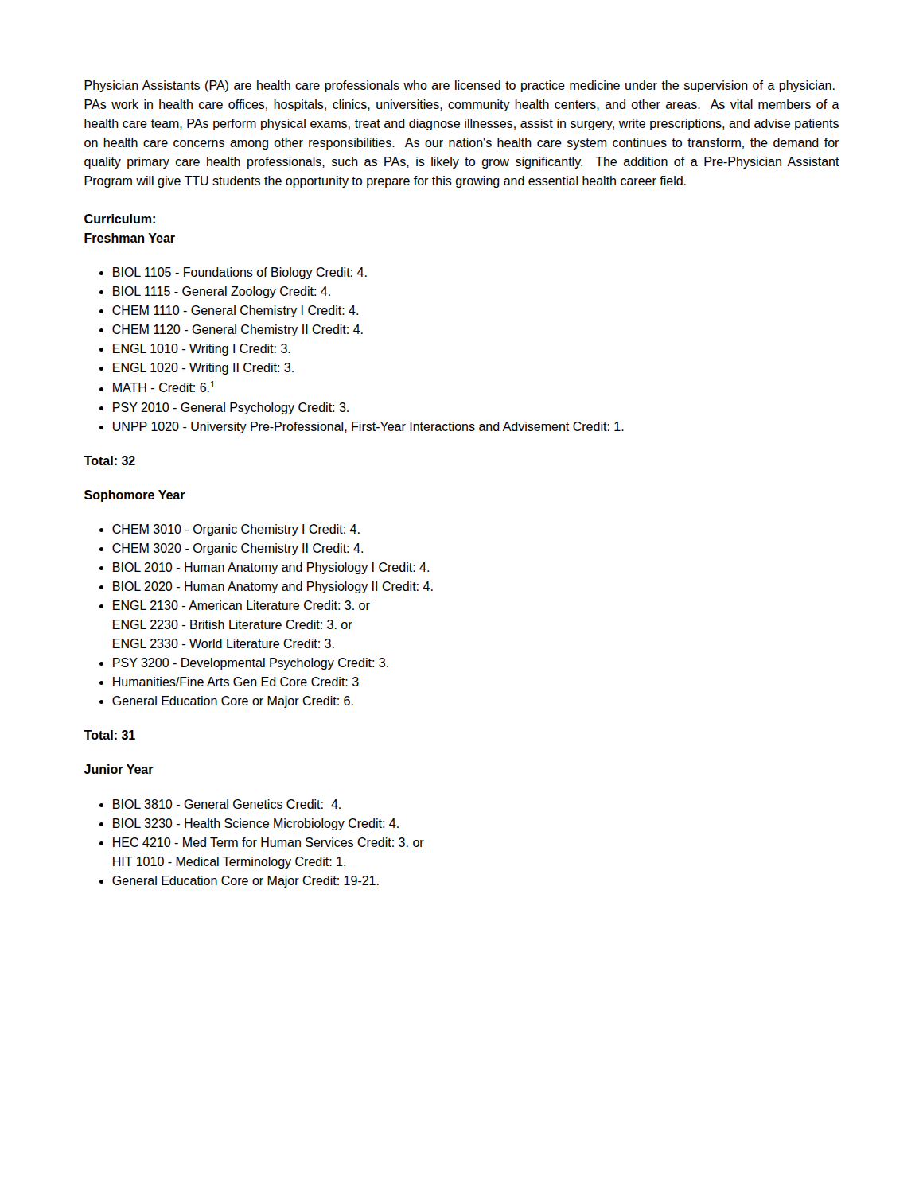Physician Assistants (PA) are health care professionals who are licensed to practice medicine under the supervision of a physician. PAs work in health care offices, hospitals, clinics, universities, community health centers, and other areas. As vital members of a health care team, PAs perform physical exams, treat and diagnose illnesses, assist in surgery, write prescriptions, and advise patients on health care concerns among other responsibilities. As our nation's health care system continues to transform, the demand for quality primary care health professionals, such as PAs, is likely to grow significantly. The addition of a Pre-Physician Assistant Program will give TTU students the opportunity to prepare for this growing and essential health career field.
Curriculum:
Freshman Year
BIOL 1105 - Foundations of Biology Credit: 4.
BIOL 1115 - General Zoology Credit: 4.
CHEM 1110 - General Chemistry I Credit: 4.
CHEM 1120 - General Chemistry II Credit: 4.
ENGL 1010 - Writing I Credit: 3.
ENGL 1020 - Writing II Credit: 3.
MATH - Credit: 6.1
PSY 2010 - General Psychology Credit: 3.
UNPP 1020 - University Pre-Professional, First-Year Interactions and Advisement Credit: 1.
Total: 32
Sophomore Year
CHEM 3010 - Organic Chemistry I Credit: 4.
CHEM 3020 - Organic Chemistry II Credit: 4.
BIOL 2010 - Human Anatomy and Physiology I Credit: 4.
BIOL 2020 - Human Anatomy and Physiology II Credit: 4.
ENGL 2130 - American Literature Credit: 3. or
ENGL 2230 - British Literature Credit: 3. or
ENGL 2330 - World Literature Credit: 3.
PSY 3200 - Developmental Psychology Credit: 3.
Humanities/Fine Arts Gen Ed Core Credit: 3
General Education Core or Major Credit: 6.
Total: 31
Junior Year
BIOL 3810 - General Genetics Credit: 4.
BIOL 3230 - Health Science Microbiology Credit: 4.
HEC 4210 - Med Term for Human Services Credit: 3. or
HIT 1010 - Medical Terminology Credit: 1.
General Education Core or Major Credit: 19-21.